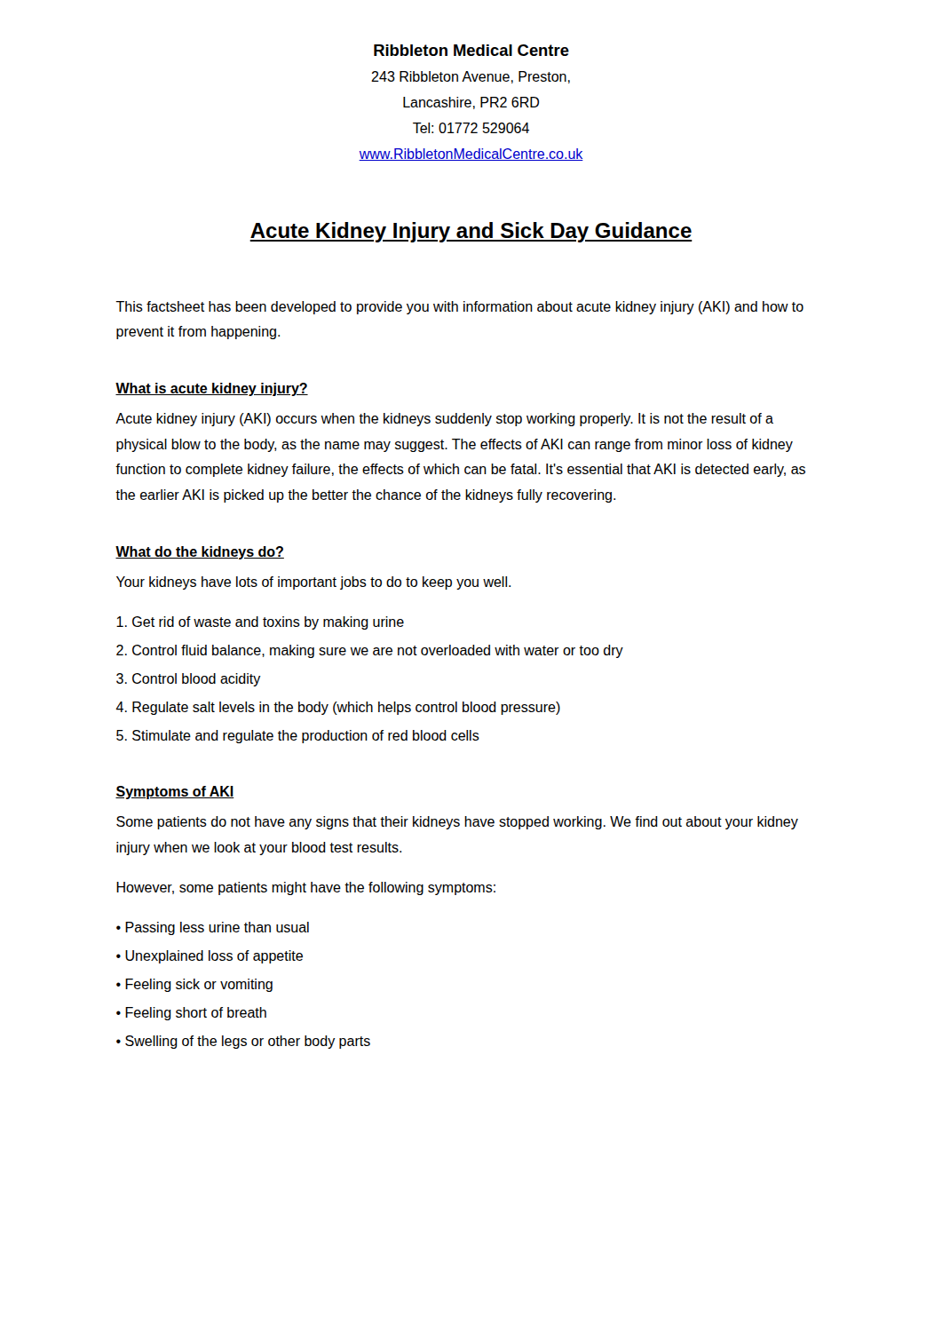Ribbleton Medical Centre 243 Ribbleton Avenue, Preston, Lancashire, PR2 6RD Tel: 01772 529064 www.RibbletonMedicalCentre.co.uk
Acute Kidney Injury and Sick Day Guidance
This factsheet has been developed to provide you with information about acute kidney injury (AKI) and how to prevent it from happening.
What is acute kidney injury?
Acute kidney injury (AKI) occurs when the kidneys suddenly stop working properly. It is not the result of a physical blow to the body, as the name may suggest. The effects of AKI can range from minor loss of kidney function to complete kidney failure, the effects of which can be fatal. It's essential that AKI is detected early, as the earlier AKI is picked up the better the chance of the kidneys fully recovering.
What do the kidneys do?
Your kidneys have lots of important jobs to do to keep you well.
1. Get rid of waste and toxins by making urine
2. Control fluid balance, making sure we are not overloaded with water or too dry
3. Control blood acidity
4. Regulate salt levels in the body (which helps control blood pressure)
5. Stimulate and regulate the production of red blood cells
Symptoms of AKI
Some patients do not have any signs that their kidneys have stopped working. We find out about your kidney injury when we look at your blood test results.
However, some patients might have the following symptoms:
• Passing less urine than usual
• Unexplained loss of appetite
• Feeling sick or vomiting
• Feeling short of breath
• Swelling of the legs or other body parts